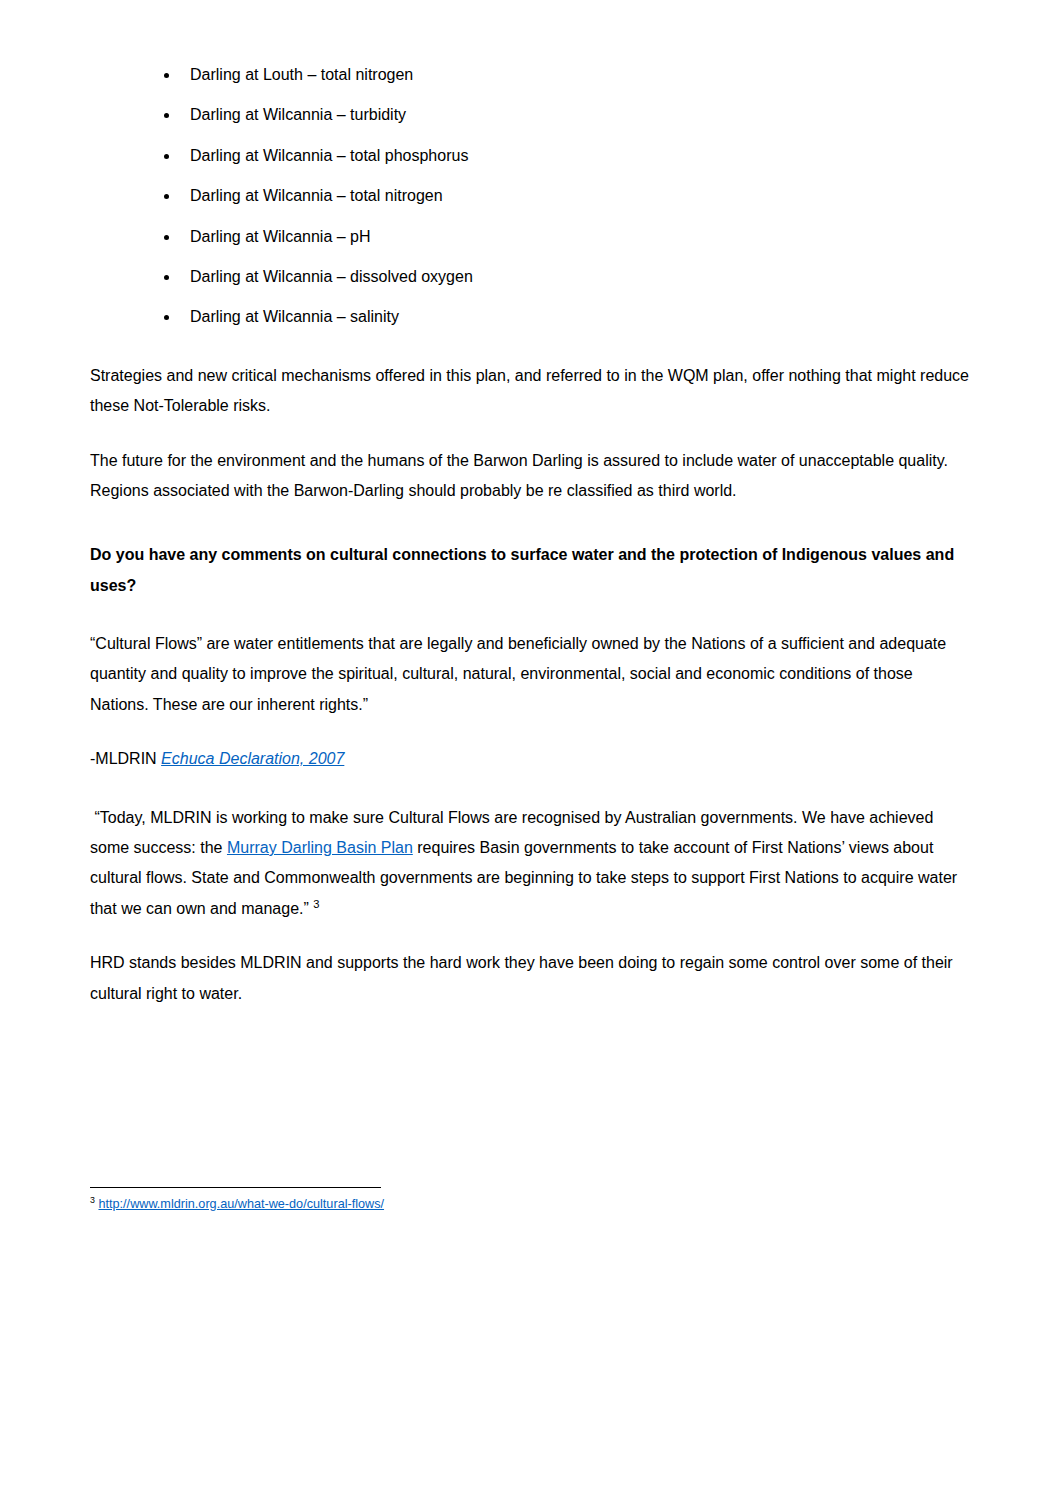Darling at Louth – total nitrogen
Darling at Wilcannia – turbidity
Darling at Wilcannia – total phosphorus
Darling at Wilcannia – total nitrogen
Darling at Wilcannia – pH
Darling at Wilcannia – dissolved oxygen
Darling at Wilcannia – salinity
Strategies and new critical mechanisms offered in this plan, and referred to in the WQM plan, offer nothing that might reduce these Not-Tolerable risks.
The future for the environment and the humans of the Barwon Darling is assured to include water of unacceptable quality. Regions associated with the Barwon-Darling should probably be re classified as third world.
Do you have any comments on cultural connections to surface water and the protection of Indigenous values and uses?
“Cultural Flows” are water entitlements that are legally and beneficially owned by the Nations of a sufficient and adequate quantity and quality to improve the spiritual, cultural, natural, environmental, social and economic conditions of those Nations. These are our inherent rights.”
-MLDRIN Echuca Declaration, 2007
“Today, MLDRIN is working to make sure Cultural Flows are recognised by Australian governments. We have achieved some success: the Murray Darling Basin Plan requires Basin governments to take account of First Nations’ views about cultural flows. State and Commonwealth governments are beginning to take steps to support First Nations to acquire water that we can own and manage.” 3
HRD stands besides MLDRIN and supports the hard work they have been doing to regain some control over some of their cultural right to water.
3 http://www.mldrin.org.au/what-we-do/cultural-flows/